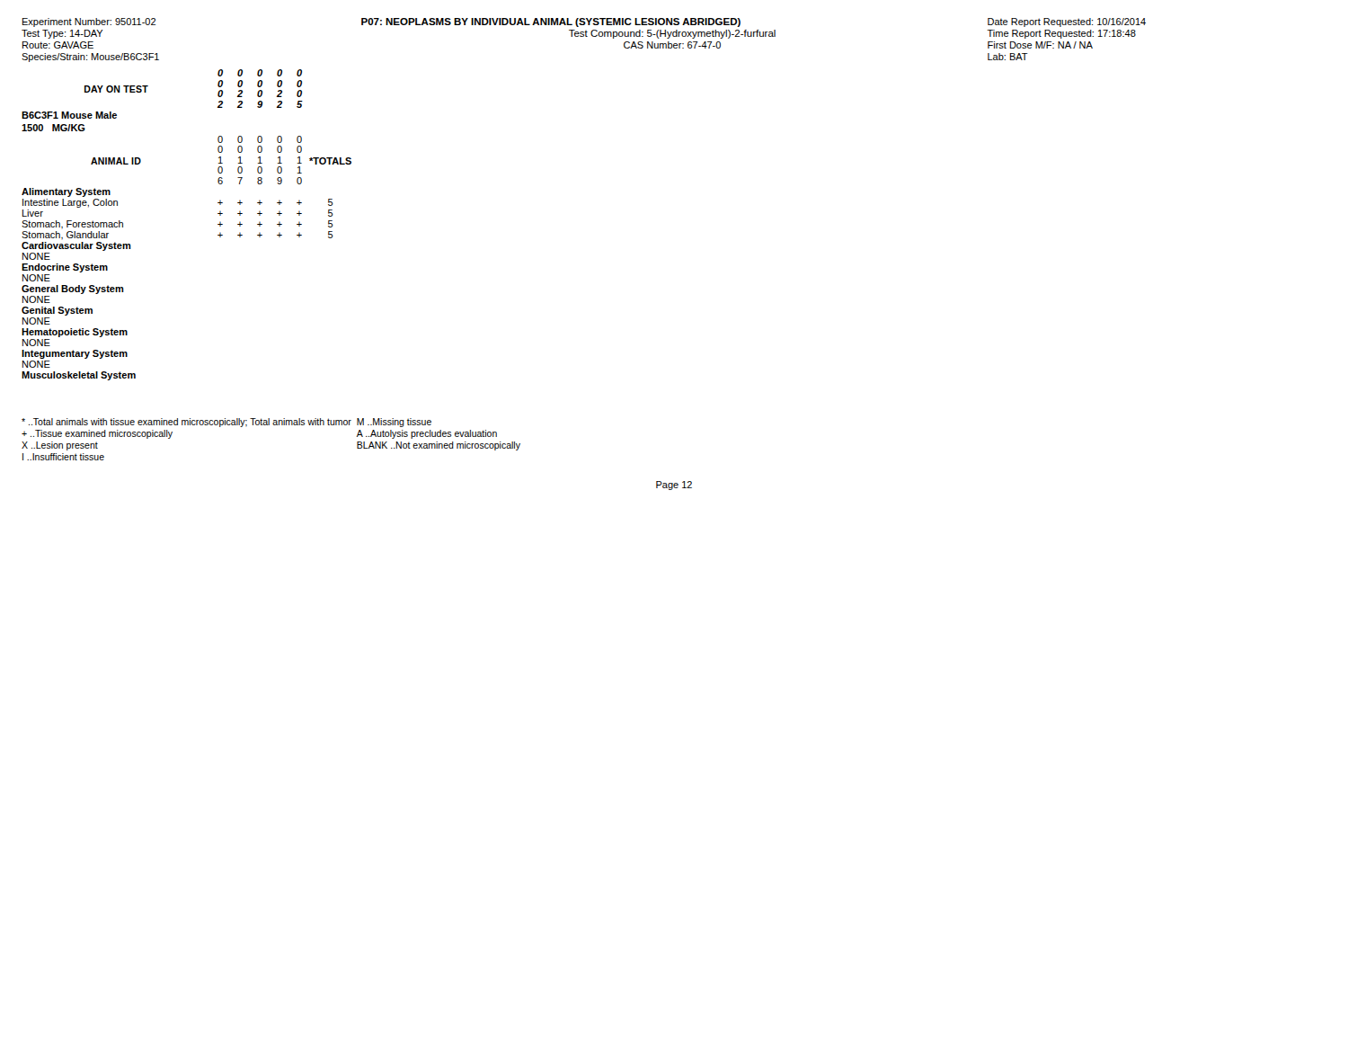| Experiment Number: 95011-02 | P07: NEOPLASMS BY INDIVIDUAL ANIMAL (SYSTEMIC LESIONS ABRIDGED) | Date Report Requested: 10/16/2014 |
| Test Type: 14-DAY | Test Compound: 5-(Hydroxymethyl)-2-furfural | Time Report Requested: 17:18:48 |
| Route: GAVAGE | CAS Number: 67-47-0 | First Dose M/F: NA / NA |
| Species/Strain: Mouse/B6C3F1 | | Lab: BAT |
| DAY ON TEST | 0 0 0 2 | 0 0 2 2 | 0 0 0 9 | 0 0 2 2 | 0 0 0 5 | |
| B6C3F1 Mouse Male 1500 MG/KG | | |
| ANIMAL ID | 0 0 1 0 6 | 0 0 1 0 7 | 0 0 1 0 8 | 0 0 1 0 9 | 0 0 1 1 0 | *TOTALS |
| Alimentary System |
| Intestine Large, Colon | + | + | + | + | + | 5 |
| Liver | + | + | + | + | + | 5 |
| Stomach, Forestomach | + | + | + | + | + | 5 |
| Stomach, Glandular | + | + | + | + | + | 5 |
| Cardiovascular System |
| NONE |
| Endocrine System |
| NONE |
| General Body System |
| NONE |
| Genital System |
| NONE |
| Hematopoietic System |
| NONE |
| Integumentary System |
| NONE |
| Musculoskeletal System |
| * ..Total animals with tissue examined microscopically; Total animals with tumor | M ..Missing tissue |
| + ..Tissue examined microscopically | A ..Autolysis precludes evaluation |
| X ..Lesion present | BLANK ..Not examined microscopically |
| I ..Insufficient tissue | |
Page 12